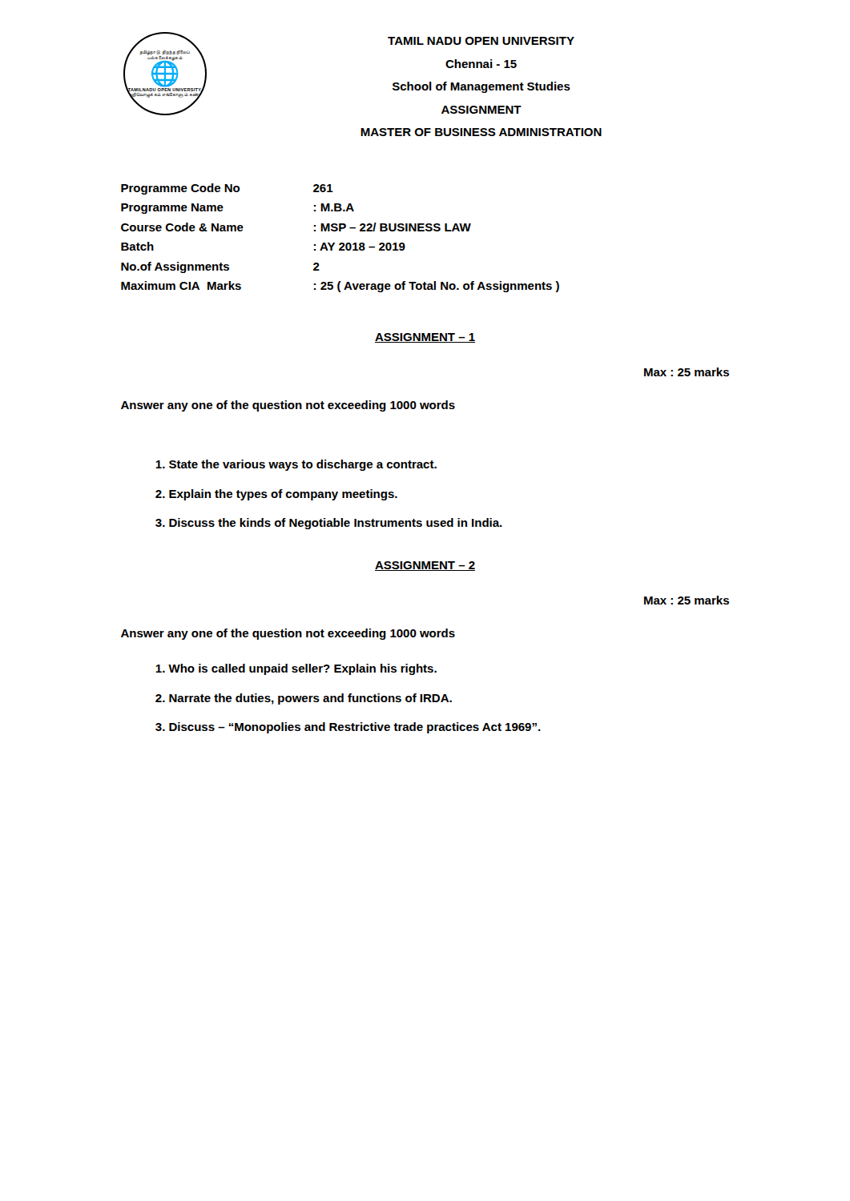தமிழ்நாடு திறந்தநிலைப் பல்கலைக்கழகம்
🌐
TAMILNADU OPEN UNIVERSITY
அறிவொழுக்கம் எங்கோளும் கண்டி
TAMIL NADU OPEN UNIVERSITY
Chennai - 15
School of Management Studies
ASSIGNMENT
MASTER OF BUSINESS ADMINISTRATION
| Programme Code No | 261 |
| Programme Name | : M.B.A |
| Course Code & Name | : MSP – 22/ BUSINESS LAW |
| Batch | : AY 2018 – 2019 |
| No.of Assignments | 2 |
| Maximum CIA Marks | : 25 ( Average of Total No. of Assignments ) |
ASSIGNMENT – 1
Max : 25 marks
Answer any one of the question not exceeding 1000 words
State the various ways to discharge a contract.
Explain the types of company meetings.
Discuss the kinds of Negotiable Instruments used in India.
ASSIGNMENT – 2
Max : 25 marks
Answer any one of the question not exceeding 1000 words
Who is called unpaid seller? Explain his rights.
Narrate the duties, powers and functions of IRDA.
Discuss – “Monopolies and Restrictive trade practices Act 1969”.